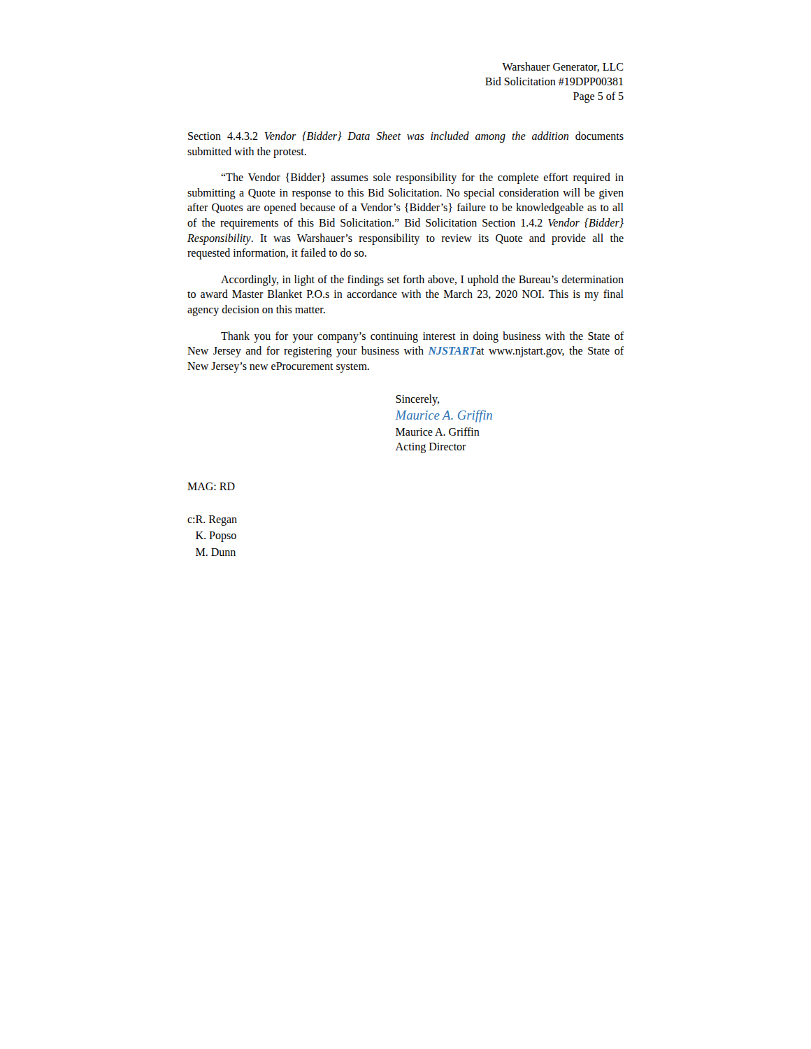Warshauer Generator, LLC
Bid Solicitation #19DPP00381
Page 5 of 5
Section 4.4.3.2 Vendor {Bidder} Data Sheet was included among the addition documents submitted with the protest.
“The Vendor {Bidder} assumes sole responsibility for the complete effort required in submitting a Quote in response to this Bid Solicitation. No special consideration will be given after Quotes are opened because of a Vendor’s {Bidder’s} failure to be knowledgeable as to all of the requirements of this Bid Solicitation.” Bid Solicitation Section 1.4.2 Vendor {Bidder} Responsibility. It was Warshauer’s responsibility to review its Quote and provide all the requested information, it failed to do so.
Accordingly, in light of the findings set forth above, I uphold the Bureau’s determination to award Master Blanket P.O.s in accordance with the March 23, 2020 NOI. This is my final agency decision on this matter.
Thank you for your company’s continuing interest in doing business with the State of New Jersey and for registering your business with NJSTARTat www.njstart.gov, the State of New Jersey’s new eProcurement system.
Sincerely,
Maurice A. Griffin
Maurice A. Griffin
Acting Director
MAG: RD
| c: | R. Regan |
| | K. Popso |
| | M. Dunn |